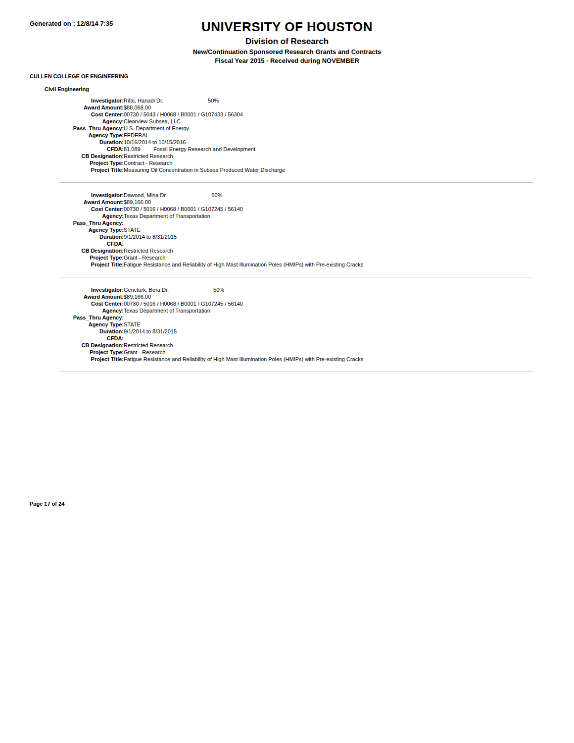Generated on : 12/8/14 7:35
UNIVERSITY OF HOUSTON
Division of Research
New/Continuation Sponsored Research Grants and Contracts
Fiscal Year 2015 - Received during NOVEMBER
CULLEN COLLEGE OF ENGINEERING
Civil Engineering
| Investigator: | Rifai, Hanadi Dr. 50% |
| Award Amount: | $88,068.00 |
| Cost Center: | 00730 / 5043 / H0068 / B0001 / G107433 / 56304 |
| Agency: | Clearview Subsea, LLC |
| Pass_Thru Agency: | U.S. Department of Energy |
| Agency Type: | FEDERAL |
| Duration: | 10/16/2014 to 10/15/2016 |
| CFDA: | 81.089 Fossil Energy Research and Development |
| CB Designation: | Restricted Research |
| Project Type: | Contract - Research |
| Project Title: | Measuring Oil Concentration in Subsea Produced Water Discharge |
| Investigator: | Dawood, Mina Dr. 50% |
| Award Amount: | $89,166.00 |
| Cost Center: | 00730 / 5016 / H0068 / B0001 / G107245 / 56140 |
| Agency: | Texas Department of Transportation |
| Pass_Thru Agency: | |
| Agency Type: | STATE |
| Duration: | 9/1/2014 to 8/31/2015 |
| CFDA: | |
| CB Designation: | Restricted Research |
| Project Type: | Grant - Research |
| Project Title: | Fatigue Resistance and Reliability of High Mast Illumination Poles (HMIPs) with Pre-existing Cracks |
| Investigator: | Gencturk, Bora Dr. 50% |
| Award Amount: | $89,166.00 |
| Cost Center: | 00730 / 5016 / H0068 / B0001 / G107245 / 56140 |
| Agency: | Texas Department of Transportation |
| Pass_Thru Agency: | |
| Agency Type: | STATE |
| Duration: | 9/1/2014 to 8/31/2015 |
| CFDA: | |
| CB Designation: | Restricted Research |
| Project Type: | Grant - Research |
| Project Title: | Fatigue Resistance and Reliability of High Mast Illumination Poles (HMIPs) with Pre-existing Cracks |
Page 17 of 24